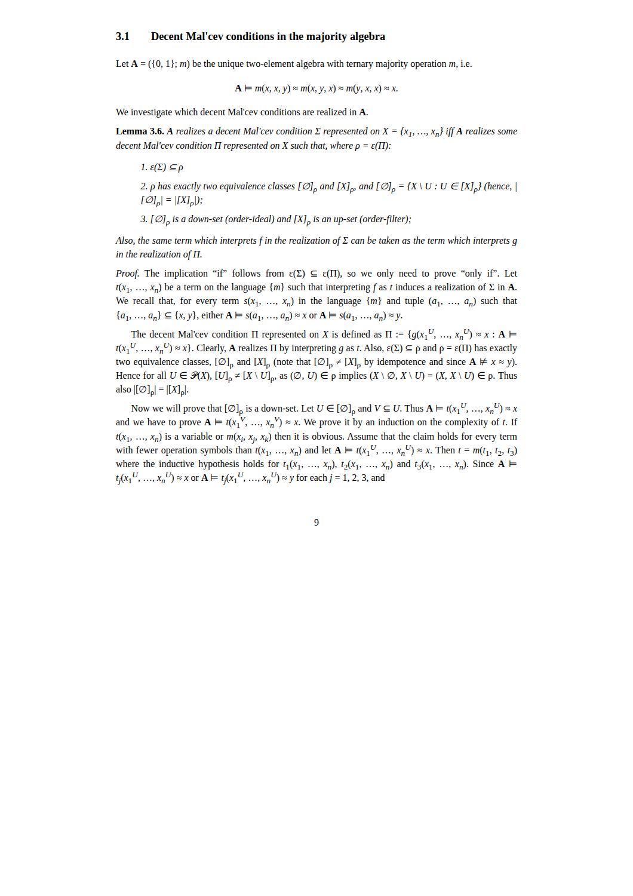3.1 Decent Mal'cev conditions in the majority algebra
Let A = ({0, 1}; m) be the unique two-element algebra with ternary majority operation m, i.e.
A ⊨ m(x, x, y) ≈ m(x, y, x) ≈ m(y, x, x) ≈ x.
We investigate which decent Mal'cev conditions are realized in A.
Lemma 3.6. A realizes a decent Mal'cev condition Σ represented on X = {x1, …, xn} iff A realizes some decent Mal'cev condition Π represented on X such that, where ρ = ε(Π):
ε(Σ) ⊆ ρ
ρ has exactly two equivalence classes [∅]ρ and [X]ρ, and [∅]ρ = {X \ U : U ∈ [X]ρ} (hence, |[∅]ρ| = |[X]ρ|);
[∅]ρ is a down-set (order-ideal) and [X]ρ is an up-set (order-filter);
Also, the same term which interprets f in the realization of Σ can be taken as the term which interprets g in the realization of Π.
Proof. The implication “if” follows from ε(Σ) ⊆ ε(Π), so we only need to prove “only if”. Let t(x1, …, xn) be a term on the language {m} such that interpreting f as t induces a realization of Σ in A. We recall that, for every term s(x1, …, xn) in the language {m} and tuple (a1, …, an) such that {a1, …, an} ⊆ {x, y}, either A ⊨ s(a1, …, an) ≈ x or A ⊨ s(a1, …, an) ≈ y.
The decent Mal'cev condition Π represented on X is defined as Π := {g(x1U, …, xnU) ≈ x : A ⊨ t(x1U, …, xnU) ≈ x}. Clearly, A realizes Π by interpreting g as t. Also, ε(Σ) ⊆ ρ and ρ = ε(Π) has exactly two equivalence classes, [∅]ρ and [X]ρ (note that [∅]ρ ≠ [X]ρ by idempotence and since A ⊭ x ≈ y). Hence for all U ∈ 𝒫(X), [U]ρ ≠ [X \ U]ρ, as (∅, U) ∈ ρ implies (X \ ∅, X \ U) = (X, X \ U) ∈ ρ. Thus also |[∅]ρ| = |[X]ρ|.
Now we will prove that [∅]ρ is a down-set. Let U ∈ [∅]ρ and V ⊆ U. Thus A ⊨ t(x1U, …, xnU) ≈ x and we have to prove A ⊨ t(x1V, …, xnV) ≈ x. We prove it by an induction on the complexity of t. If t(x1, …, xn) is a variable or m(xi, xj, xk) then it is obvious. Assume that the claim holds for every term with fewer operation symbols than t(x1, …, xn) and let A ⊨ t(x1U, …, xnU) ≈ x. Then t = m(t1, t2, t3) where the inductive hypothesis holds for t1(x1, …, xn), t2(x1, …, xn) and t3(x1, …, xn). Since A ⊨ tj(x1U, …, xnU) ≈ x or A ⊨ tj(x1U, …, xnU) ≈ y for each j = 1, 2, 3, and
9